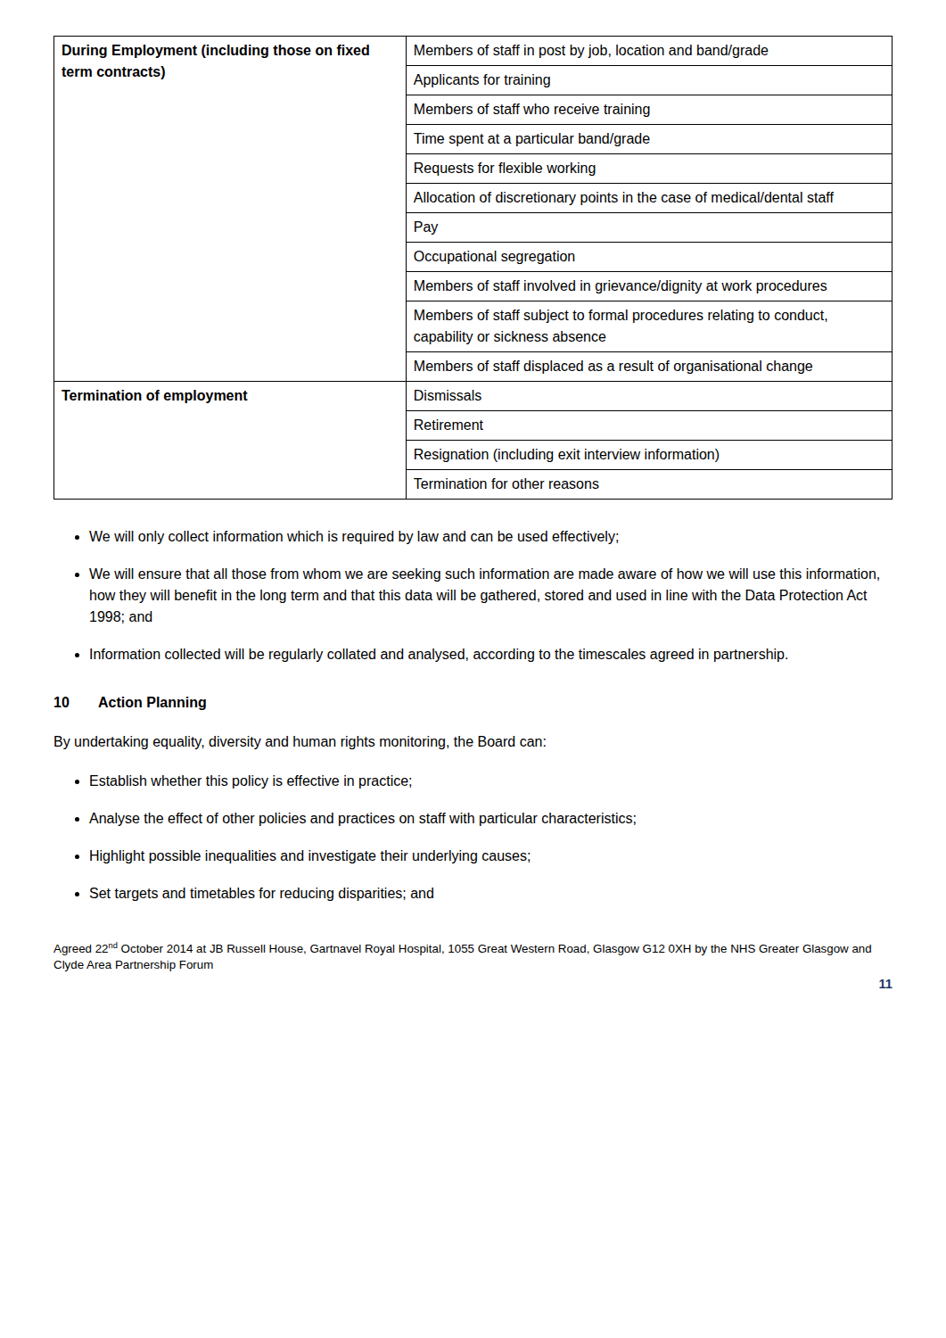| During Employment (including those on fixed term contracts) | Members of staff in post by job, location and band/grade |
| Applicants for training |
| Members of staff who receive training |
| Time spent at a particular band/grade |
| Requests for flexible working |
| Allocation of discretionary points in the case of medical/dental staff |
| Pay |
| Occupational segregation |
| Members of staff involved in grievance/dignity at work procedures |
| Members of staff subject to formal procedures relating to conduct, capability or sickness absence |
| Members of staff displaced as a result of organisational change |
| Termination of employment | Dismissals |
| Retirement |
| Resignation (including exit interview information) |
| Termination for other reasons |
We will only collect information which is required by law and can be used effectively;
We will ensure that all those from whom we are seeking such information are made aware of how we will use this information, how they will benefit in the long term and that this data will be gathered, stored and used in line with the Data Protection Act 1998; and
Information collected will be regularly collated and analysed, according to the timescales agreed in partnership.
10 Action Planning
By undertaking equality, diversity and human rights monitoring, the Board can:
Establish whether this policy is effective in practice;
Analyse the effect of other policies and practices on staff with particular characteristics;
Highlight possible inequalities and investigate their underlying causes;
Set targets and timetables for reducing disparities; and
Agreed 22nd October 2014 at JB Russell House, Gartnavel Royal Hospital, 1055 Great Western Road, Glasgow G12 0XH by the NHS Greater Glasgow and Clyde Area Partnership Forum
11